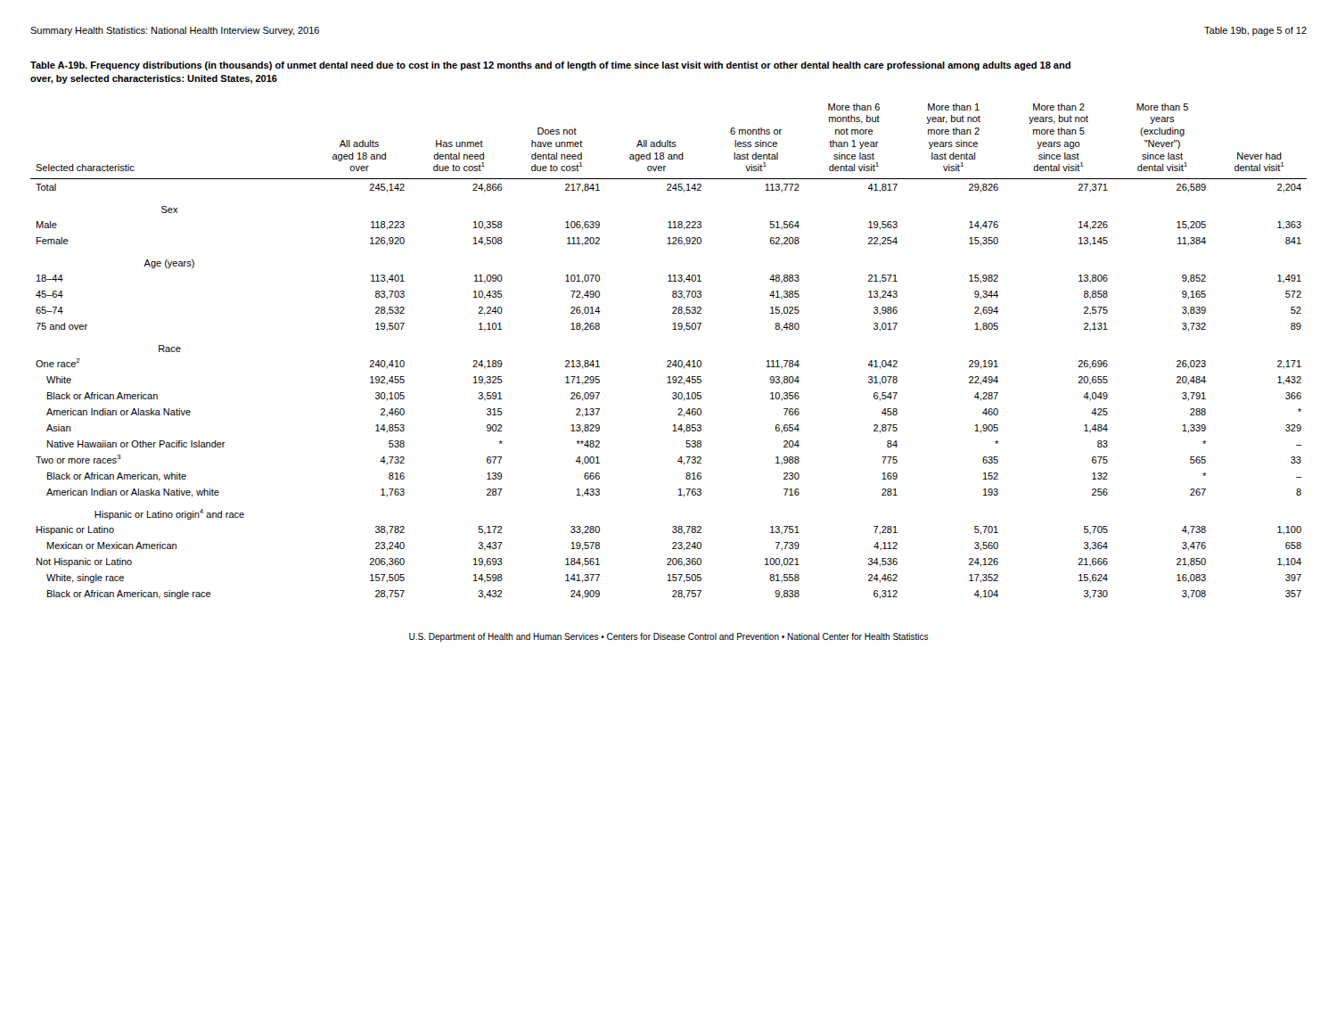Summary Health Statistics: National Health Interview Survey, 2016
Table 19b, page 5 of 12
Table A-19b. Frequency distributions (in thousands) of unmet dental need due to cost in the past 12 months and of length of time since last visit with dentist or other dental health care professional among adults aged 18 and over, by selected characteristics: United States, 2016
| Selected characteristic | All adults aged 18 and over | Has unmet dental need due to cost 1 | Does not have unmet dental need due to cost 1 | All adults aged 18 and over | 6 months or less since last dental visit 1 | More than 6 months, but not more than 1 year since last dental visit 1 | More than 1 year, but not more than 2 years since last dental visit 1 | More than 2 years, but not more than 5 years ago since last dental visit 1 | More than 5 years (excluding "Never") since last dental visit 1 | Never had dental visit 1 |
| --- | --- | --- | --- | --- | --- | --- | --- | --- | --- | --- |
| Total | 245,142 | 24,866 | 217,841 | 245,142 | 113,772 | 41,817 | 29,826 | 27,371 | 26,589 | 2,204 |
| Sex | |
| Male | 118,223 | 10,358 | 106,639 | 118,223 | 51,564 | 19,563 | 14,476 | 14,226 | 15,205 | 1,363 |
| Female | 126,920 | 14,508 | 111,202 | 126,920 | 62,208 | 22,254 | 15,350 | 13,145 | 11,384 | 841 |
| Age (years) | |
| 18–44 | 113,401 | 11,090 | 101,070 | 113,401 | 48,883 | 21,571 | 15,982 | 13,806 | 9,852 | 1,491 |
| 45–64 | 83,703 | 10,435 | 72,490 | 83,703 | 41,385 | 13,243 | 9,344 | 8,858 | 9,165 | 572 |
| 65–74 | 28,532 | 2,240 | 26,014 | 28,532 | 15,025 | 3,986 | 2,694 | 2,575 | 3,839 | 52 |
| 75 and over | 19,507 | 1,101 | 18,268 | 19,507 | 8,480 | 3,017 | 1,805 | 2,131 | 3,732 | 89 |
| Race | |
| One race 2 | 240,410 | 24,189 | 213,841 | 240,410 | 111,784 | 41,042 | 29,191 | 26,696 | 26,023 | 2,171 |
| White | 192,455 | 19,325 | 171,295 | 192,455 | 93,804 | 31,078 | 22,494 | 20,655 | 20,484 | 1,432 |
| Black or African American | 30,105 | 3,591 | 26,097 | 30,105 | 10,356 | 6,547 | 4,287 | 4,049 | 3,791 | 366 |
| American Indian or Alaska Native | 2,460 | 315 | 2,137 | 2,460 | 766 | 458 | 460 | 425 | 288 | * |
| Asian | 14,853 | 902 | 13,829 | 14,853 | 6,654 | 2,875 | 1,905 | 1,484 | 1,339 | 329 |
| Native Hawaiian or Other Pacific Islander | 538 | * | **482 | 538 | 204 | 84 | * | 83 | * | – |
| Two or more races 3 | 4,732 | 677 | 4,001 | 4,732 | 1,988 | 775 | 635 | 675 | 565 | 33 |
| Black or African American, white | 816 | 139 | 666 | 816 | 230 | 169 | 152 | 132 | * | – |
| American Indian or Alaska Native, white | 1,763 | 287 | 1,433 | 1,763 | 716 | 281 | 193 | 256 | 267 | 8 |
| Hispanic or Latino origin 4 and race | |
| Hispanic or Latino | 38,782 | 5,172 | 33,280 | 38,782 | 13,751 | 7,281 | 5,701 | 5,705 | 4,738 | 1,100 |
| Mexican or Mexican American | 23,240 | 3,437 | 19,578 | 23,240 | 7,739 | 4,112 | 3,560 | 3,364 | 3,476 | 658 |
| Not Hispanic or Latino | 206,360 | 19,693 | 184,561 | 206,360 | 100,021 | 34,536 | 24,126 | 21,666 | 21,850 | 1,104 |
| White, single race | 157,505 | 14,598 | 141,377 | 157,505 | 81,558 | 24,462 | 17,352 | 15,624 | 16,083 | 397 |
| Black or African American, single race | 28,757 | 3,432 | 24,909 | 28,757 | 9,838 | 6,312 | 4,104 | 3,730 | 3,708 | 357 |
U.S. Department of Health and Human Services • Centers for Disease Control and Prevention • National Center for Health Statistics